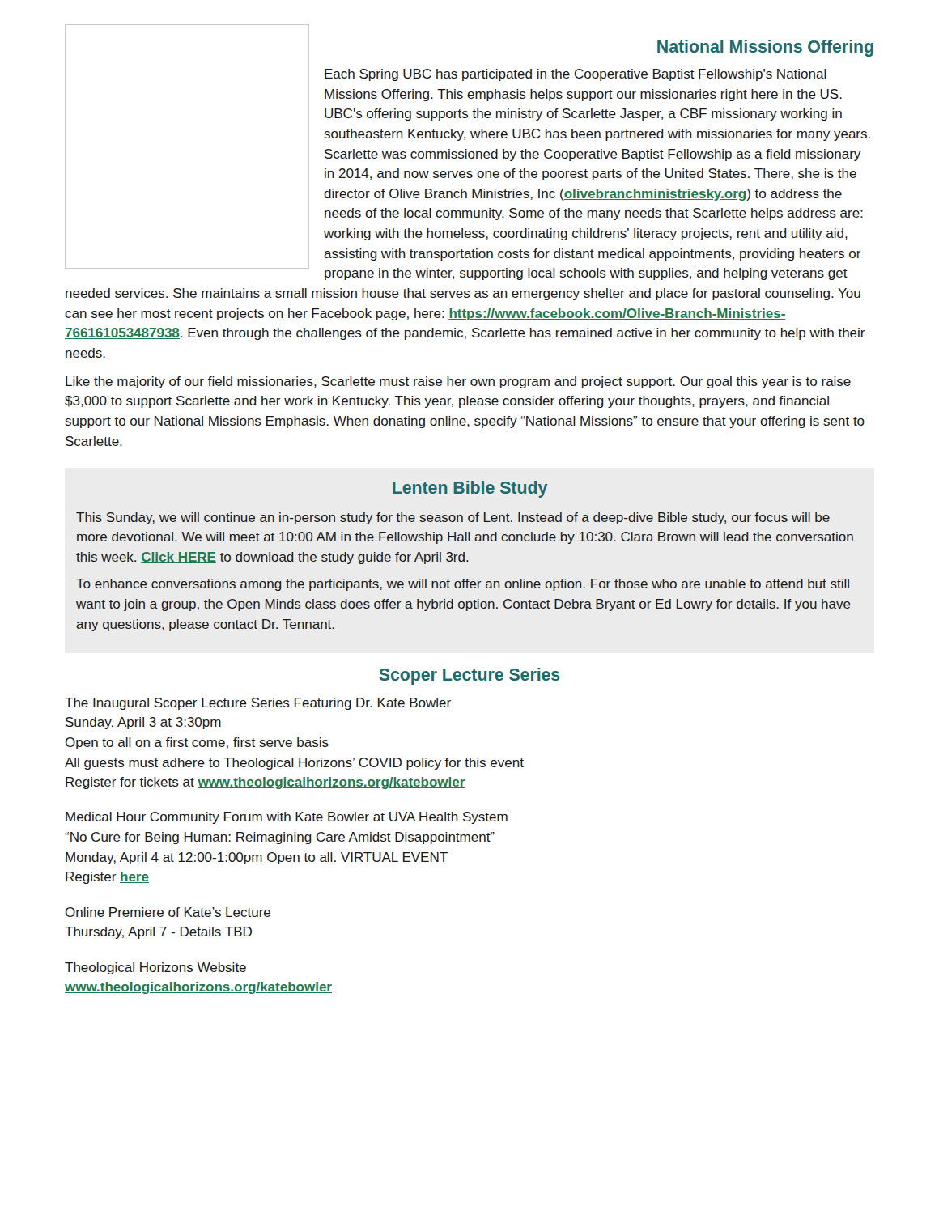National Missions Offering
Each Spring UBC has participated in the Cooperative Baptist Fellowship's National Missions Offering. This emphasis helps support our missionaries right here in the US. UBC's offering supports the ministry of Scarlette Jasper, a CBF missionary working in southeastern Kentucky, where UBC has been partnered with missionaries for many years. Scarlette was commissioned by the Cooperative Baptist Fellowship as a field missionary in 2014, and now serves one of the poorest parts of the United States. There, she is the director of Olive Branch Ministries, Inc (olivebranchministriesky.org) to address the needs of the local community. Some of the many needs that Scarlette helps address are: working with the homeless, coordinating childrens' literacy projects, rent and utility aid, assisting with transportation costs for distant medical appointments, providing heaters or propane in the winter, supporting local schools with supplies, and helping veterans get needed services. She maintains a small mission house that serves as an emergency shelter and place for pastoral counseling. You can see her most recent projects on her Facebook page, here: https://www.facebook.com/Olive-Branch-Ministries-766161053487938. Even through the challenges of the pandemic, Scarlette has remained active in her community to help with their needs.
Like the majority of our field missionaries, Scarlette must raise her own program and project support. Our goal this year is to raise $3,000 to support Scarlette and her work in Kentucky. This year, please consider offering your thoughts, prayers, and financial support to our National Missions Emphasis. When donating online, specify “National Missions” to ensure that your offering is sent to Scarlette.
Lenten Bible Study
This Sunday, we will continue an in-person study for the season of Lent. Instead of a deep-dive Bible study, our focus will be more devotional. We will meet at 10:00 AM in the Fellowship Hall and conclude by 10:30. Clara Brown will lead the conversation this week. Click HERE to download the study guide for April 3rd.
To enhance conversations among the participants, we will not offer an online option. For those who are unable to attend but still want to join a group, the Open Minds class does offer a hybrid option. Contact Debra Bryant or Ed Lowry for details. If you have any questions, please contact Dr. Tennant.
Scoper Lecture Series
The Inaugural Scoper Lecture Series Featuring Dr. Kate Bowler
Sunday, April 3 at 3:30pm
Open to all on a first come, first serve basis
All guests must adhere to Theological Horizons’ COVID policy for this event
Register for tickets at www.theologicalhorizons.org/katebowler
Medical Hour Community Forum with Kate Bowler at UVA Health System
“No Cure for Being Human: Reimagining Care Amidst Disappointment”
Monday, April 4 at 12:00-1:00pm Open to all. VIRTUAL EVENT
Register here
Online Premiere of Kate’s Lecture
Thursday, April 7 - Details TBD
Theological Horizons Website
www.theologicalhorizons.org/katebowler